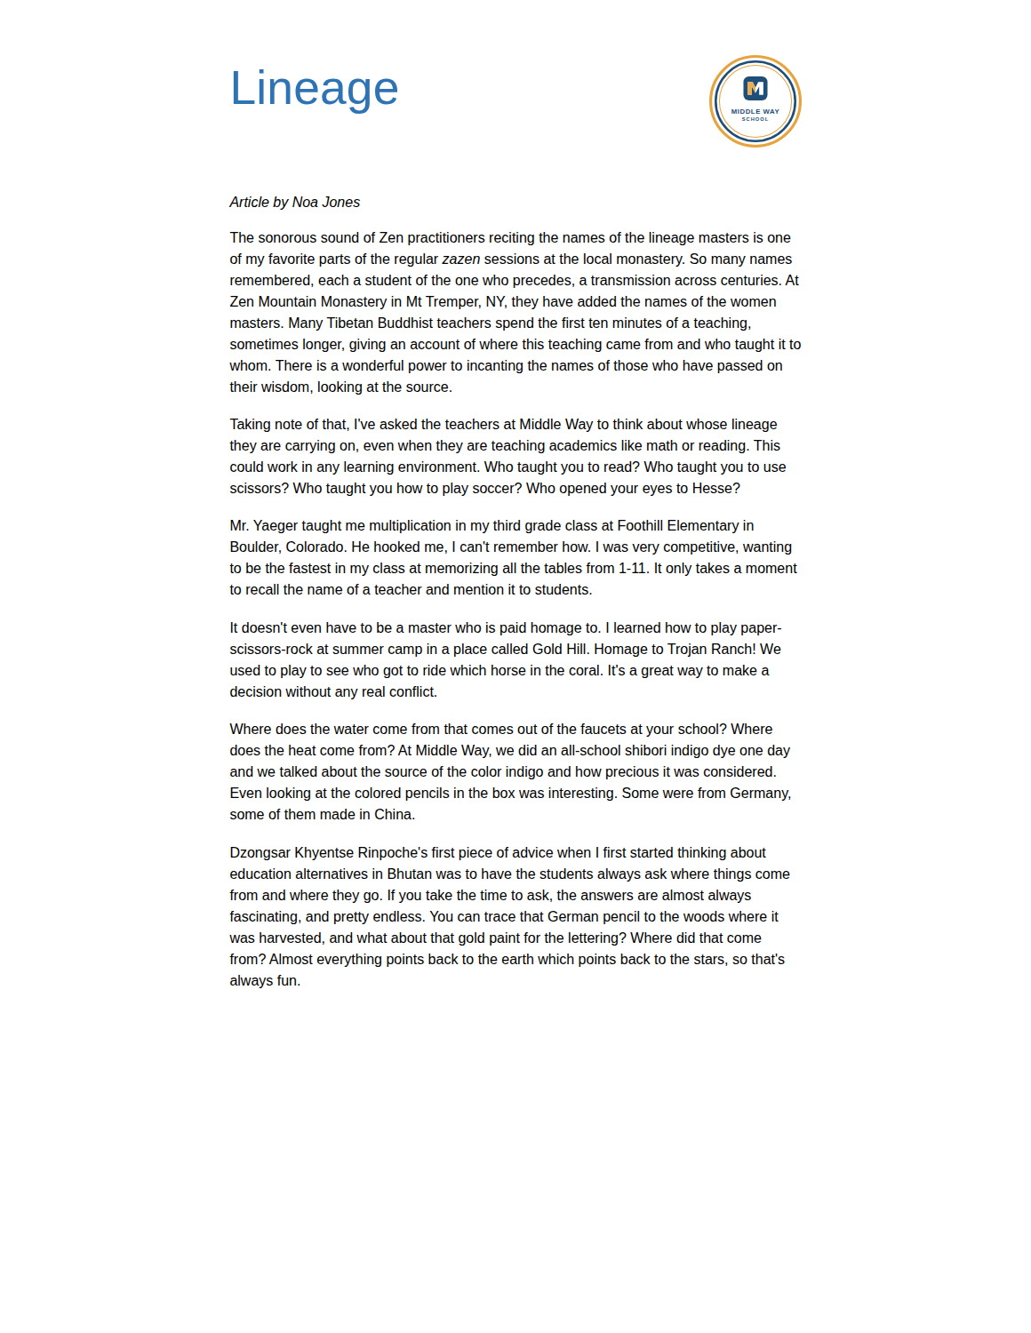Lineage
Middle Way School MIDDLE WAY SCHOOL
Article by Noa Jones
The sonorous sound of Zen practitioners reciting the names of the lineage masters is one of my favorite parts of the regular zazen sessions at the local monastery. So many names remembered, each a student of the one who precedes, a transmission across centuries. At Zen Mountain Monastery in Mt Tremper, NY, they have added the names of the women masters. Many Tibetan Buddhist teachers spend the first ten minutes of a teaching, sometimes longer, giving an account of where this teaching came from and who taught it to whom. There is a wonderful power to incanting the names of those who have passed on their wisdom, looking at the source.
Taking note of that, I've asked the teachers at Middle Way to think about whose lineage they are carrying on, even when they are teaching academics like math or reading. This could work in any learning environment. Who taught you to read? Who taught you to use scissors? Who taught you how to play soccer? Who opened your eyes to Hesse?
Mr. Yaeger taught me multiplication in my third grade class at Foothill Elementary in Boulder, Colorado. He hooked me, I can't remember how. I was very competitive, wanting to be the fastest in my class at memorizing all the tables from 1-11. It only takes a moment to recall the name of a teacher and mention it to students.
It doesn't even have to be a master who is paid homage to. I learned how to play paper-scissors-rock at summer camp in a place called Gold Hill. Homage to Trojan Ranch! We used to play to see who got to ride which horse in the coral. It's a great way to make a decision without any real conflict.
Where does the water come from that comes out of the faucets at your school? Where does the heat come from? At Middle Way, we did an all-school shibori indigo dye one day and we talked about the source of the color indigo and how precious it was considered. Even looking at the colored pencils in the box was interesting. Some were from Germany, some of them made in China.
Dzongsar Khyentse Rinpoche's first piece of advice when I first started thinking about education alternatives in Bhutan was to have the students always ask where things come from and where they go. If you take the time to ask, the answers are almost always fascinating, and pretty endless. You can trace that German pencil to the woods where it was harvested, and what about that gold paint for the lettering? Where did that come from? Almost everything points back to the earth which points back to the stars, so that's always fun.